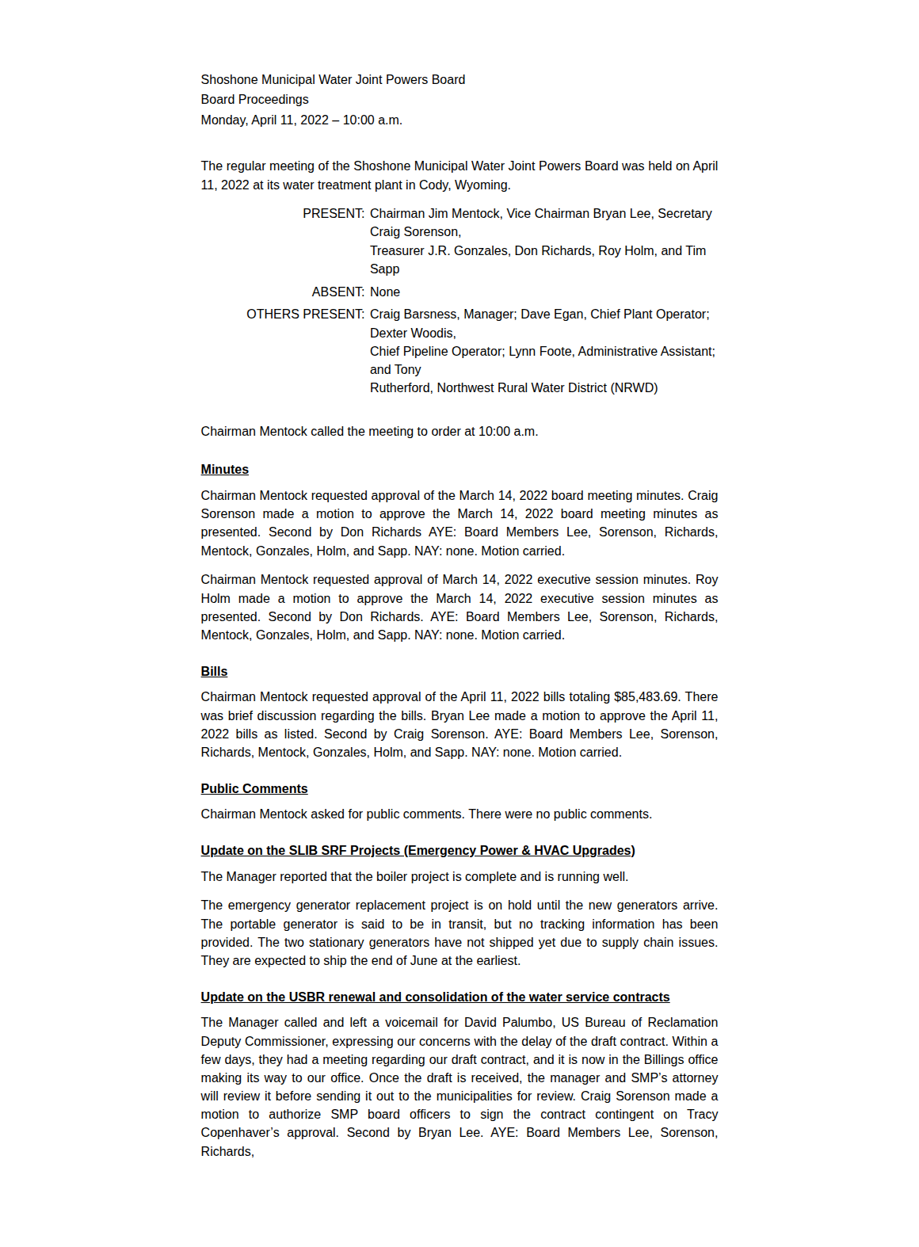Shoshone Municipal Water Joint Powers Board
Board Proceedings
Monday, April 11, 2022 – 10:00 a.m.
The regular meeting of the Shoshone Municipal Water Joint Powers Board was held on April 11, 2022 at its water treatment plant in Cody, Wyoming.
| PRESENT: | Chairman Jim Mentock, Vice Chairman Bryan Lee, Secretary Craig Sorenson, Treasurer J.R. Gonzales, Don Richards, Roy Holm, and Tim Sapp |
| ABSENT: | None |
| OTHERS PRESENT: | Craig Barsness, Manager; Dave Egan, Chief Plant Operator; Dexter Woodis, Chief Pipeline Operator; Lynn Foote, Administrative Assistant; and Tony Rutherford, Northwest Rural Water District (NRWD) |
Chairman Mentock called the meeting to order at 10:00 a.m.
Minutes
Chairman Mentock requested approval of the March 14, 2022 board meeting minutes. Craig Sorenson made a motion to approve the March 14, 2022 board meeting minutes as presented. Second by Don Richards AYE: Board Members Lee, Sorenson, Richards, Mentock, Gonzales, Holm, and Sapp. NAY: none. Motion carried.
Chairman Mentock requested approval of March 14, 2022 executive session minutes. Roy Holm made a motion to approve the March 14, 2022 executive session minutes as presented. Second by Don Richards. AYE: Board Members Lee, Sorenson, Richards, Mentock, Gonzales, Holm, and Sapp. NAY: none. Motion carried.
Bills
Chairman Mentock requested approval of the April 11, 2022 bills totaling $85,483.69. There was brief discussion regarding the bills. Bryan Lee made a motion to approve the April 11, 2022 bills as listed. Second by Craig Sorenson. AYE: Board Members Lee, Sorenson, Richards, Mentock, Gonzales, Holm, and Sapp. NAY: none. Motion carried.
Public Comments
Chairman Mentock asked for public comments. There were no public comments.
Update on the SLIB SRF Projects (Emergency Power & HVAC Upgrades)
The Manager reported that the boiler project is complete and is running well.
The emergency generator replacement project is on hold until the new generators arrive. The portable generator is said to be in transit, but no tracking information has been provided. The two stationary generators have not shipped yet due to supply chain issues. They are expected to ship the end of June at the earliest.
Update on the USBR renewal and consolidation of the water service contracts
The Manager called and left a voicemail for David Palumbo, US Bureau of Reclamation Deputy Commissioner, expressing our concerns with the delay of the draft contract. Within a few days, they had a meeting regarding our draft contract, and it is now in the Billings office making its way to our office. Once the draft is received, the manager and SMP’s attorney will review it before sending it out to the municipalities for review. Craig Sorenson made a motion to authorize SMP board officers to sign the contract contingent on Tracy Copenhaver’s approval. Second by Bryan Lee. AYE: Board Members Lee, Sorenson, Richards,